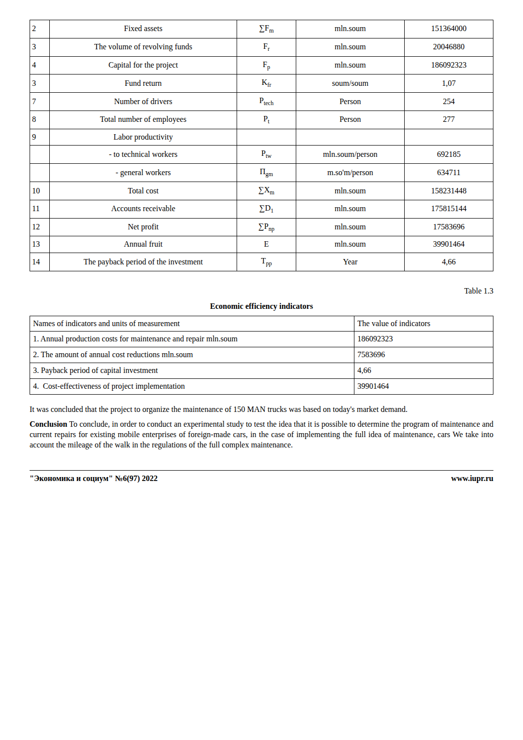| 2 | Fixed assets | ∑F m | mln.soum | 151364000 |
| 3 | The volume of revolving funds | F r | mln.soum | 20046880 |
| 4 | Capital for the project | F p | mln.soum | 186092323 |
| 3 | Fund return | K fr | soum/soum | 1,07 |
| 7 | Number of drivers | P tech | Person | 254 |
| 8 | Total number of employees | P t | Person | 277 |
| 9 | Labor productivity | | | |
| | - to technical workers | P tw | mln.soum/person | 692185 |
| | - general workers | Π gm | m.so'm/person | 634711 |
| 10 | Total cost | ∑X m | mln.soum | 158231448 |
| 11 | Accounts receivable | ∑D 1 | mln.soum | 175815144 |
| 12 | Net profit | ∑P np | mln.soum | 17583696 |
| 13 | Annual fruit | E | mln.soum | 39901464 |
| 14 | The payback period of the investment | T pp | Year | 4,66 |
Table 1.3
Economic efficiency indicators
| Names of indicators and units of measurement | The value of indicators |
| 1. Annual production costs for maintenance and repair mln.soum | 186092323 |
| 2. The amount of annual cost reductions mln.soum | 7583696 |
| 3. Payback period of capital investment | 4,66 |
| 4. Cost-effectiveness of project implementation | 39901464 |
It was concluded that the project to organize the maintenance of 150 MAN trucks was based on today's market demand.
Conclusion To conclude, in order to conduct an experimental study to test the idea that it is possible to determine the program of maintenance and current repairs for existing mobile enterprises of foreign-made cars, in the case of implementing the full idea of maintenance, cars We take into account the mileage of the walk in the regulations of the full complex maintenance.
"Экономика и социум" №6(97) 2022
www.iupr.ru